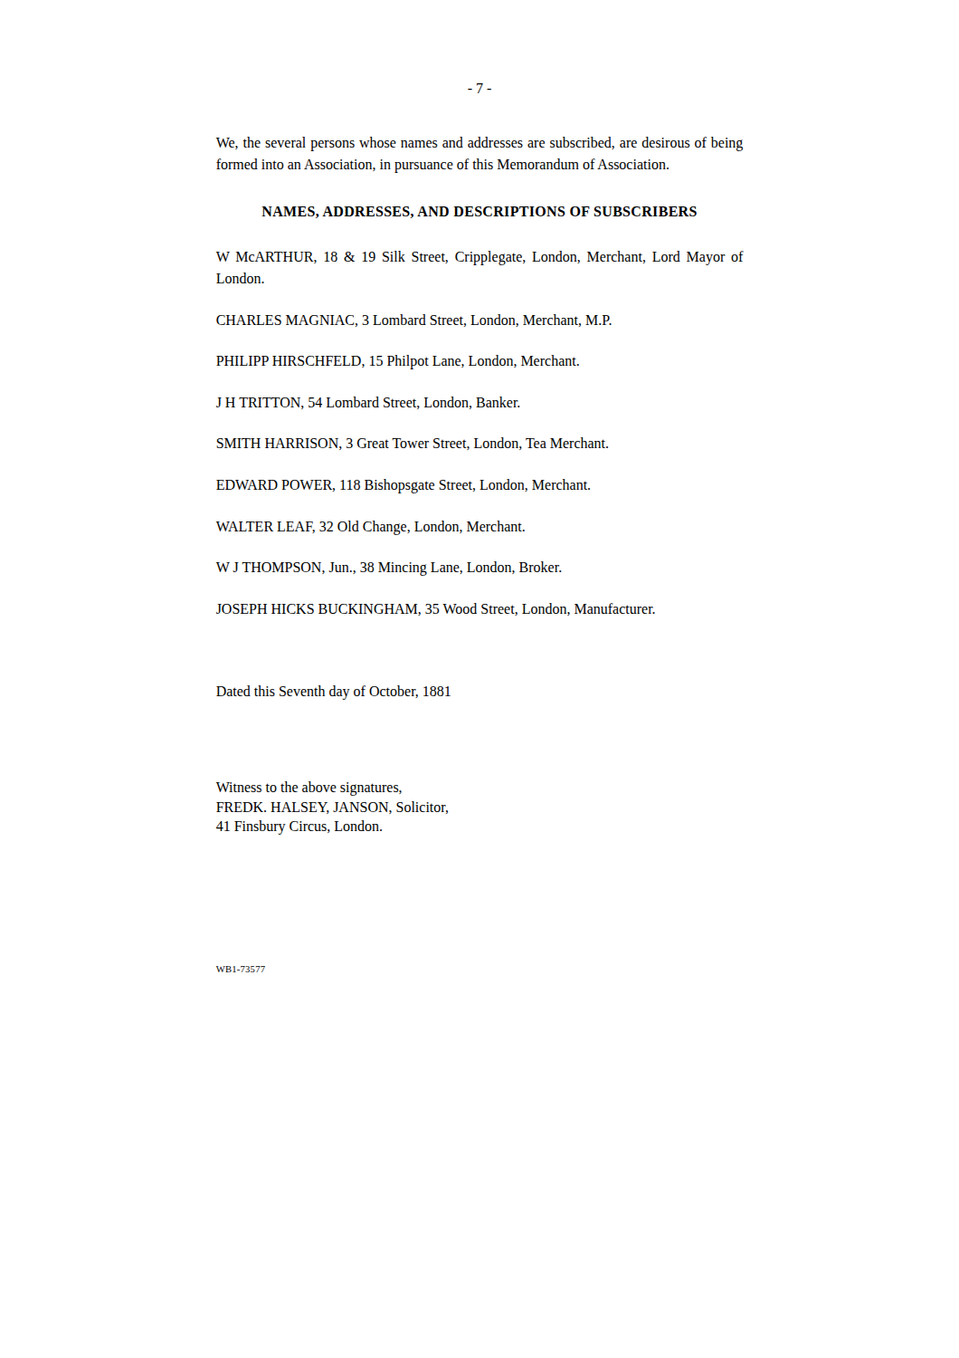- 7 -
We, the several persons whose names and addresses are subscribed, are desirous of being formed into an Association, in pursuance of this Memorandum of Association.
NAMES, ADDRESSES, AND DESCRIPTIONS OF SUBSCRIBERS
W McARTHUR, 18 & 19 Silk Street, Cripplegate, London, Merchant, Lord Mayor of London.
CHARLES MAGNIAC, 3 Lombard Street, London, Merchant, M.P.
PHILIPP HIRSCHFELD, 15 Philpot Lane, London, Merchant.
J H TRITTON, 54 Lombard Street, London, Banker.
SMITH HARRISON, 3 Great Tower Street, London, Tea Merchant.
EDWARD POWER, 118 Bishopsgate Street, London, Merchant.
WALTER LEAF, 32 Old Change, London, Merchant.
W J THOMPSON, Jun., 38 Mincing Lane, London, Broker.
JOSEPH HICKS BUCKINGHAM, 35 Wood Street, London, Manufacturer.
Dated this Seventh day of October, 1881
Witness to the above signatures,
FREDK. HALSEY, JANSON, Solicitor,
41 Finsbury Circus, London.
WB1-73577